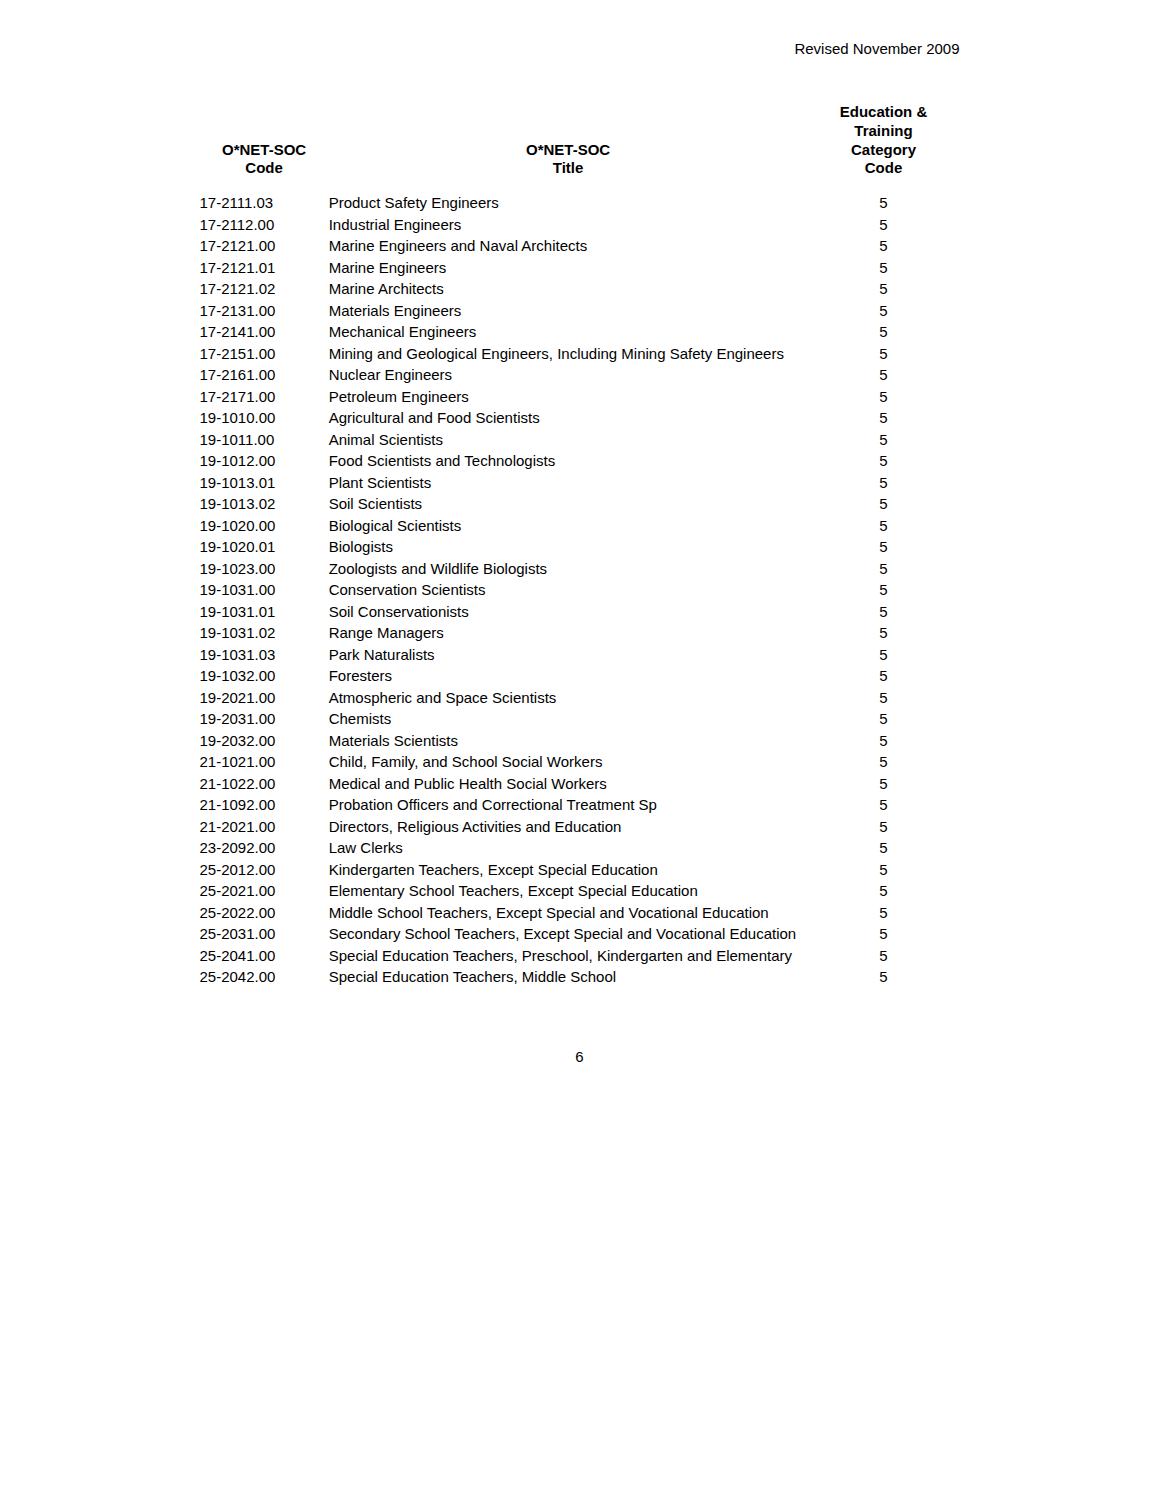Revised November 2009
| O*NET-SOC Code | O*NET-SOC Title | Education & Training Category Code |
| --- | --- | --- |
| 17-2111.03 | Product Safety Engineers | 5 |
| 17-2112.00 | Industrial Engineers | 5 |
| 17-2121.00 | Marine Engineers and Naval Architects | 5 |
| 17-2121.01 | Marine Engineers | 5 |
| 17-2121.02 | Marine Architects | 5 |
| 17-2131.00 | Materials Engineers | 5 |
| 17-2141.00 | Mechanical Engineers | 5 |
| 17-2151.00 | Mining and Geological Engineers, Including Mining Safety Engineers | 5 |
| 17-2161.00 | Nuclear Engineers | 5 |
| 17-2171.00 | Petroleum Engineers | 5 |
| 19-1010.00 | Agricultural and Food Scientists | 5 |
| 19-1011.00 | Animal Scientists | 5 |
| 19-1012.00 | Food Scientists and Technologists | 5 |
| 19-1013.01 | Plant Scientists | 5 |
| 19-1013.02 | Soil Scientists | 5 |
| 19-1020.00 | Biological Scientists | 5 |
| 19-1020.01 | Biologists | 5 |
| 19-1023.00 | Zoologists and Wildlife Biologists | 5 |
| 19-1031.00 | Conservation Scientists | 5 |
| 19-1031.01 | Soil Conservationists | 5 |
| 19-1031.02 | Range Managers | 5 |
| 19-1031.03 | Park Naturalists | 5 |
| 19-1032.00 | Foresters | 5 |
| 19-2021.00 | Atmospheric and Space Scientists | 5 |
| 19-2031.00 | Chemists | 5 |
| 19-2032.00 | Materials Scientists | 5 |
| 21-1021.00 | Child, Family, and School Social Workers | 5 |
| 21-1022.00 | Medical and Public Health Social Workers | 5 |
| 21-1092.00 | Probation Officers and Correctional Treatment Sp | 5 |
| 21-2021.00 | Directors, Religious Activities and Education | 5 |
| 23-2092.00 | Law Clerks | 5 |
| 25-2012.00 | Kindergarten Teachers, Except Special Education | 5 |
| 25-2021.00 | Elementary School Teachers, Except Special Education | 5 |
| 25-2022.00 | Middle School Teachers, Except Special and Vocational Education | 5 |
| 25-2031.00 | Secondary School Teachers, Except Special and Vocational Education | 5 |
| 25-2041.00 | Special Education Teachers, Preschool, Kindergarten and Elementary | 5 |
| 25-2042.00 | Special Education Teachers, Middle School | 5 |
6